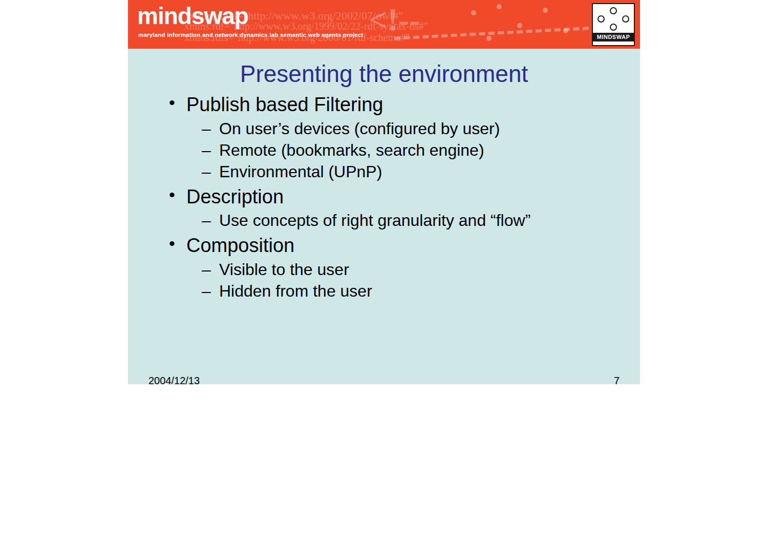xmlns:owl="http://www.w3.org/2002/07/owl#"
xmlns:rdf="http://www.w3.org/1999/02/22-rdf-syntax-ns#"
xmlns:rdfs="http://www.w3.org/2000/01/rdf-schema#"
<!--
</
mindswap
maryland information and network dynamics lab semantic web agents project
MINDSWAP
Presenting the environment
Publish based Filtering
On user’s devices (configured by user)
Remote (bookmarks, search engine)
Environmental (UPnP)
Description
Use concepts of right granularity and “flow”
Composition
Visible to the user
Hidden from the user
2004/12/13 7